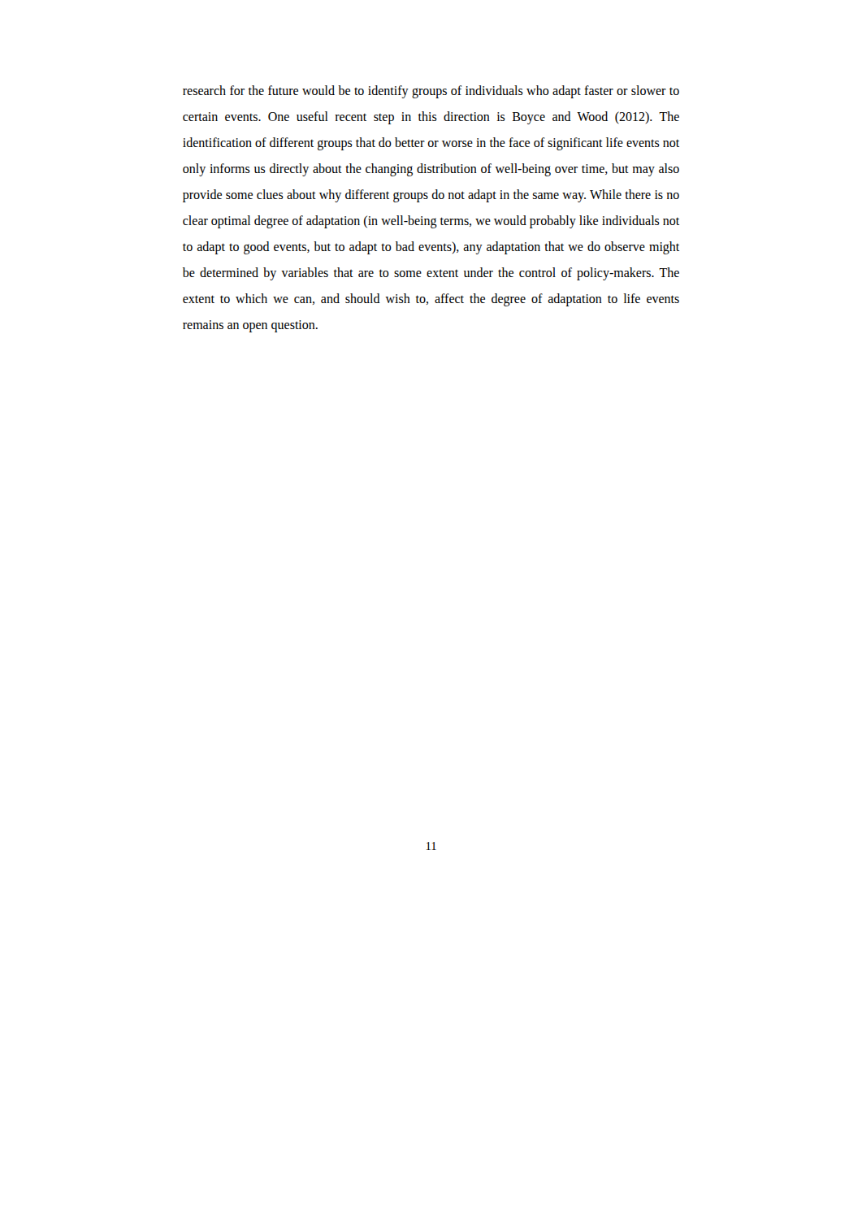research for the future would be to identify groups of individuals who adapt faster or slower to certain events. One useful recent step in this direction is Boyce and Wood (2012). The identification of different groups that do better or worse in the face of significant life events not only informs us directly about the changing distribution of well-being over time, but may also provide some clues about why different groups do not adapt in the same way. While there is no clear optimal degree of adaptation (in well-being terms, we would probably like individuals not to adapt to good events, but to adapt to bad events), any adaptation that we do observe might be determined by variables that are to some extent under the control of policy-makers. The extent to which we can, and should wish to, affect the degree of adaptation to life events remains an open question.
11